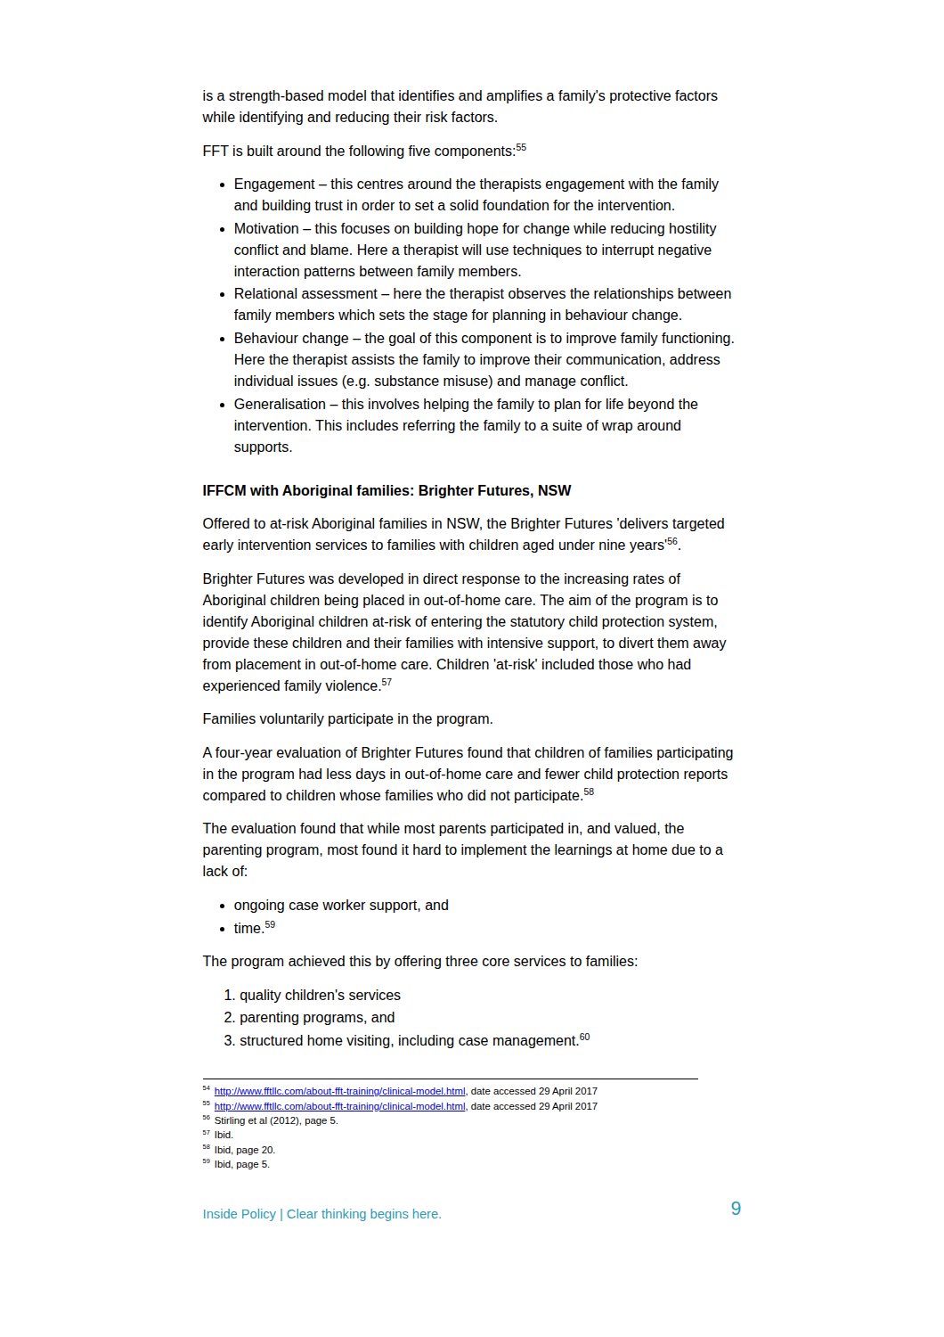is a strength-based model that identifies and amplifies a family's protective factors while identifying and reducing their risk factors.
FFT is built around the following five components:55
Engagement – this centres around the therapists engagement with the family and building trust in order to set a solid foundation for the intervention.
Motivation – this focuses on building hope for change while reducing hostility conflict and blame. Here a therapist will use techniques to interrupt negative interaction patterns between family members.
Relational assessment – here the therapist observes the relationships between family members which sets the stage for planning in behaviour change.
Behaviour change – the goal of this component is to improve family functioning. Here the therapist assists the family to improve their communication, address individual issues (e.g. substance misuse) and manage conflict.
Generalisation – this involves helping the family to plan for life beyond the intervention. This includes referring the family to a suite of wrap around supports.
IFFCM with Aboriginal families: Brighter Futures, NSW
Offered to at-risk Aboriginal families in NSW, the Brighter Futures 'delivers targeted early intervention services to families with children aged under nine years'56.
Brighter Futures was developed in direct response to the increasing rates of Aboriginal children being placed in out-of-home care. The aim of the program is to identify Aboriginal children at-risk of entering the statutory child protection system, provide these children and their families with intensive support, to divert them away from placement in out-of-home care. Children 'at-risk' included those who had experienced family violence.57
Families voluntarily participate in the program.
A four-year evaluation of Brighter Futures found that children of families participating in the program had less days in out-of-home care and fewer child protection reports compared to children whose families who did not participate.58
The evaluation found that while most parents participated in, and valued, the parenting program, most found it hard to implement the learnings at home due to a lack of:
ongoing case worker support, and
time.59
The program achieved this by offering three core services to families:
quality children's services
parenting programs, and
structured home visiting, including case management.60
54 http://www.fftllc.com/about-fft-training/clinical-model.html, date accessed 29 April 2017
55 http://www.fftllc.com/about-fft-training/clinical-model.html, date accessed 29 April 2017
56 Stirling et al (2012), page 5.
57 Ibid.
58 Ibid, page 20.
59 Ibid, page 5.
Inside Policy | Clear thinking begins here.
9